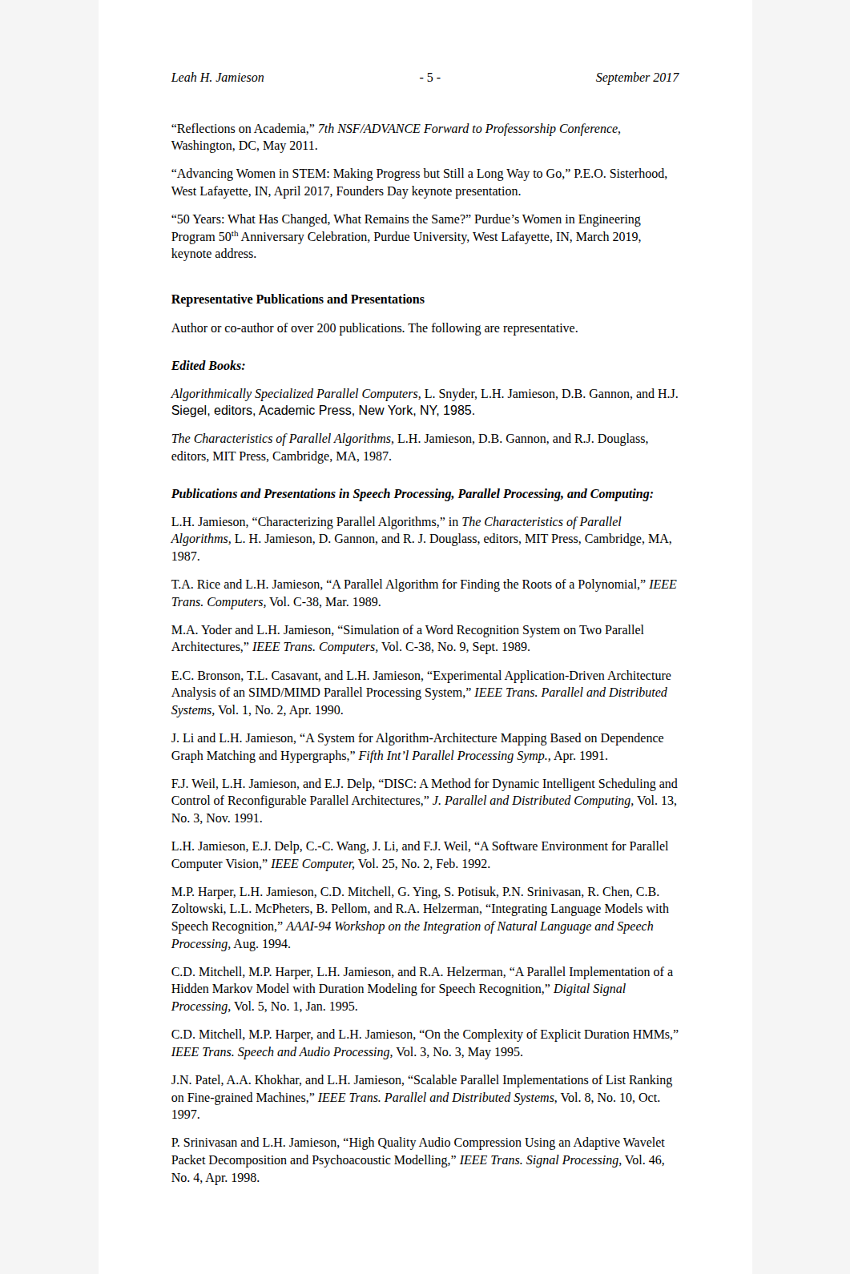Leah H. Jamieson - 5 - September 2017
“Reflections on Academia,” 7th NSF/ADVANCE Forward to Professorship Conference, Washington, DC, May 2011.
“Advancing Women in STEM: Making Progress but Still a Long Way to Go,” P.E.O. Sisterhood, West Lafayette, IN, April 2017, Founders Day keynote presentation.
“50 Years: What Has Changed, What Remains the Same?” Purdue’s Women in Engineering Program 50th Anniversary Celebration, Purdue University, West Lafayette, IN, March 2019, keynote address.
Representative Publications and Presentations
Author or co-author of over 200 publications. The following are representative.
Edited Books:
Algorithmically Specialized Parallel Computers, L. Snyder, L.H. Jamieson, D.B. Gannon, and H.J. Siegel, editors, Academic Press, New York, NY, 1985.
The Characteristics of Parallel Algorithms, L.H. Jamieson, D.B. Gannon, and R.J. Douglass, editors, MIT Press, Cambridge, MA, 1987.
Publications and Presentations in Speech Processing, Parallel Processing, and Computing:
L.H. Jamieson, “Characterizing Parallel Algorithms,” in The Characteristics of Parallel Algorithms, L. H. Jamieson, D. Gannon, and R. J. Douglass, editors, MIT Press, Cambridge, MA, 1987.
T.A. Rice and L.H. Jamieson, “A Parallel Algorithm for Finding the Roots of a Polynomial,” IEEE Trans. Computers, Vol. C-38, Mar. 1989.
M.A. Yoder and L.H. Jamieson, “Simulation of a Word Recognition System on Two Parallel Architectures,” IEEE Trans. Computers, Vol. C-38, No. 9, Sept. 1989.
E.C. Bronson, T.L. Casavant, and L.H. Jamieson, “Experimental Application-Driven Architecture Analysis of an SIMD/MIMD Parallel Processing System,” IEEE Trans. Parallel and Distributed Systems, Vol. 1, No. 2, Apr. 1990.
J. Li and L.H. Jamieson, “A System for Algorithm-Architecture Mapping Based on Dependence Graph Matching and Hypergraphs,” Fifth Int’l Parallel Processing Symp., Apr. 1991.
F.J. Weil, L.H. Jamieson, and E.J. Delp, “DISC: A Method for Dynamic Intelligent Scheduling and Control of Reconfigurable Parallel Architectures,” J. Parallel and Distributed Computing, Vol. 13, No. 3, Nov. 1991.
L.H. Jamieson, E.J. Delp, C.-C. Wang, J. Li, and F.J. Weil, “A Software Environment for Parallel Computer Vision,” IEEE Computer, Vol. 25, No. 2, Feb. 1992.
M.P. Harper, L.H. Jamieson, C.D. Mitchell, G. Ying, S. Potisuk, P.N. Srinivasan, R. Chen, C.B. Zoltowski, L.L. McPheters, B. Pellom, and R.A. Helzerman, “Integrating Language Models with Speech Recognition,” AAAI-94 Workshop on the Integration of Natural Language and Speech Processing, Aug. 1994.
C.D. Mitchell, M.P. Harper, L.H. Jamieson, and R.A. Helzerman, “A Parallel Implementation of a Hidden Markov Model with Duration Modeling for Speech Recognition,” Digital Signal Processing, Vol. 5, No. 1, Jan. 1995.
C.D. Mitchell, M.P. Harper, and L.H. Jamieson, “On the Complexity of Explicit Duration HMMs,” IEEE Trans. Speech and Audio Processing, Vol. 3, No. 3, May 1995.
J.N. Patel, A.A. Khokhar, and L.H. Jamieson, “Scalable Parallel Implementations of List Ranking on Fine-grained Machines,” IEEE Trans. Parallel and Distributed Systems, Vol. 8, No. 10, Oct. 1997.
P. Srinivasan and L.H. Jamieson, “High Quality Audio Compression Using an Adaptive Wavelet Packet Decomposition and Psychoacoustic Modelling,” IEEE Trans. Signal Processing, Vol. 46, No. 4, Apr. 1998.